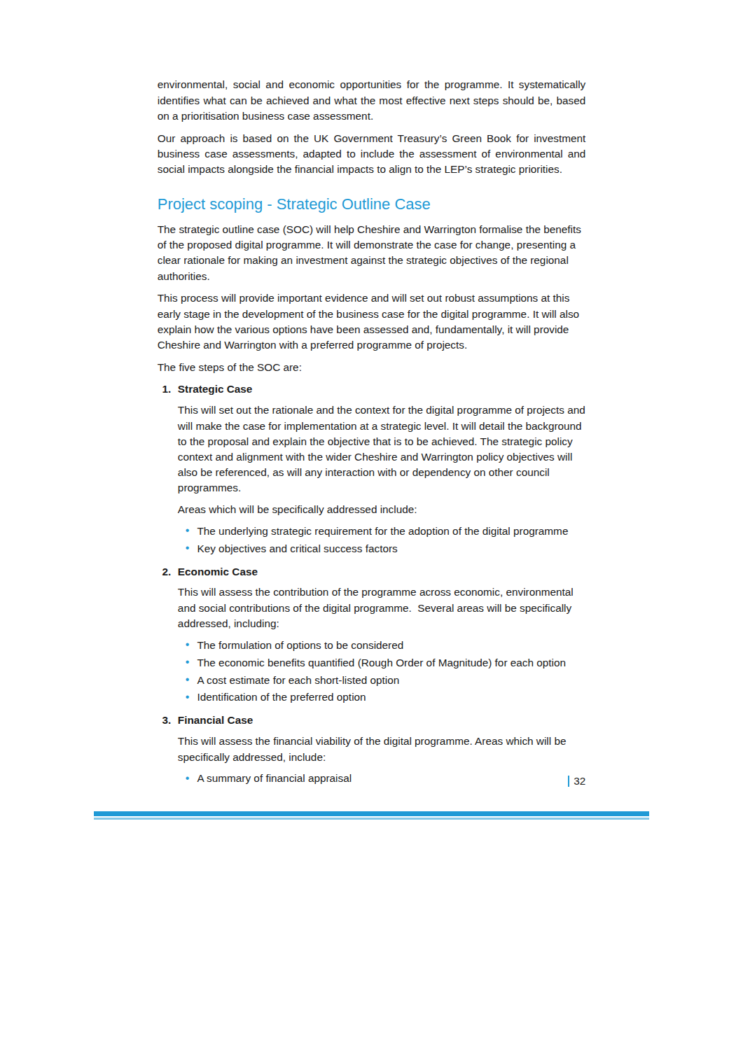environmental, social and economic opportunities for the programme. It systematically identifies what can be achieved and what the most effective next steps should be, based on a prioritisation business case assessment.
Our approach is based on the UK Government Treasury’s Green Book for investment business case assessments, adapted to include the assessment of environmental and social impacts alongside the financial impacts to align to the LEP’s strategic priorities.
Project scoping - Strategic Outline Case
The strategic outline case (SOC) will help Cheshire and Warrington formalise the benefits of the proposed digital programme. It will demonstrate the case for change, presenting a clear rationale for making an investment against the strategic objectives of the regional authorities.
This process will provide important evidence and will set out robust assumptions at this early stage in the development of the business case for the digital programme. It will also explain how the various options have been assessed and, fundamentally, it will provide Cheshire and Warrington with a preferred programme of projects.
The five steps of the SOC are:
Strategic Case
This will set out the rationale and the context for the digital programme of projects and will make the case for implementation at a strategic level. It will detail the background to the proposal and explain the objective that is to be achieved. The strategic policy context and alignment with the wider Cheshire and Warrington policy objectives will also be referenced, as will any interaction with or dependency on other council programmes.
Areas which will be specifically addressed include:
The underlying strategic requirement for the adoption of the digital programme
Key objectives and critical success factors
Economic Case
This will assess the contribution of the programme across economic, environmental and social contributions of the digital programme. Several areas will be specifically addressed, including:
The formulation of options to be considered
The economic benefits quantified (Rough Order of Magnitude) for each option
A cost estimate for each short-listed option
Identification of the preferred option
Financial Case
This will assess the financial viability of the digital programme. Areas which will be specifically addressed, include:
A summary of financial appraisal
32